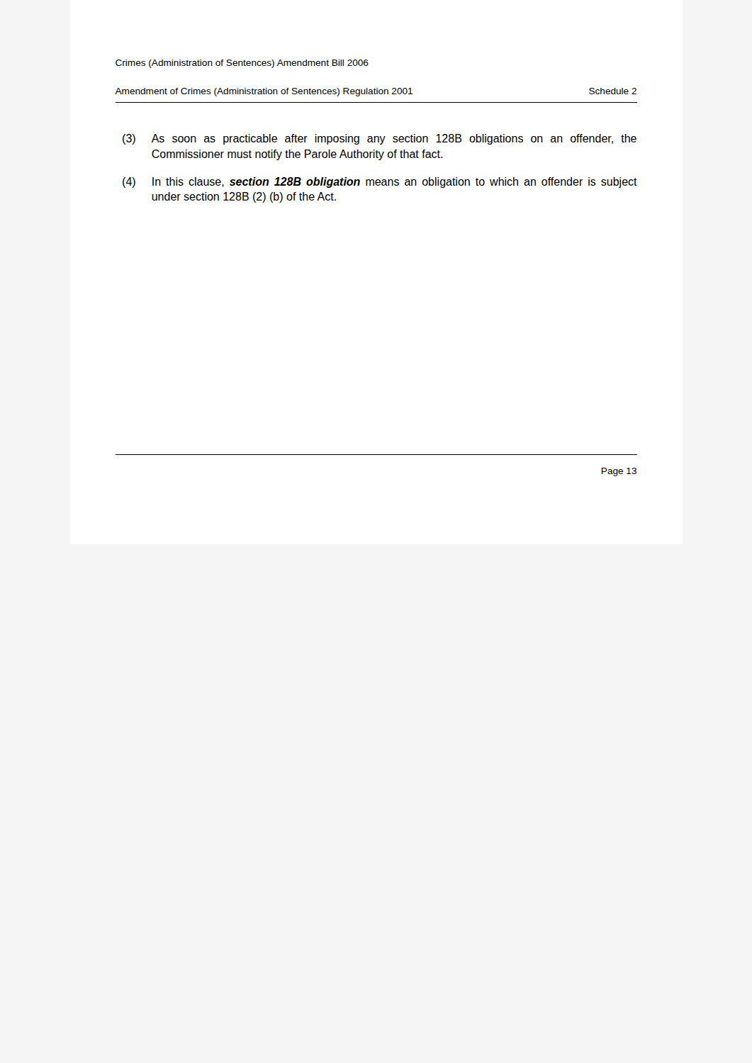Crimes (Administration of Sentences) Amendment Bill 2006
Amendment of Crimes (Administration of Sentences) Regulation 2001 Schedule 2
(3) As soon as practicable after imposing any section 128B obligations on an offender, the Commissioner must notify the Parole Authority of that fact.
(4) In this clause, section 128B obligation means an obligation to which an offender is subject under section 128B (2) (b) of the Act.
Page 13